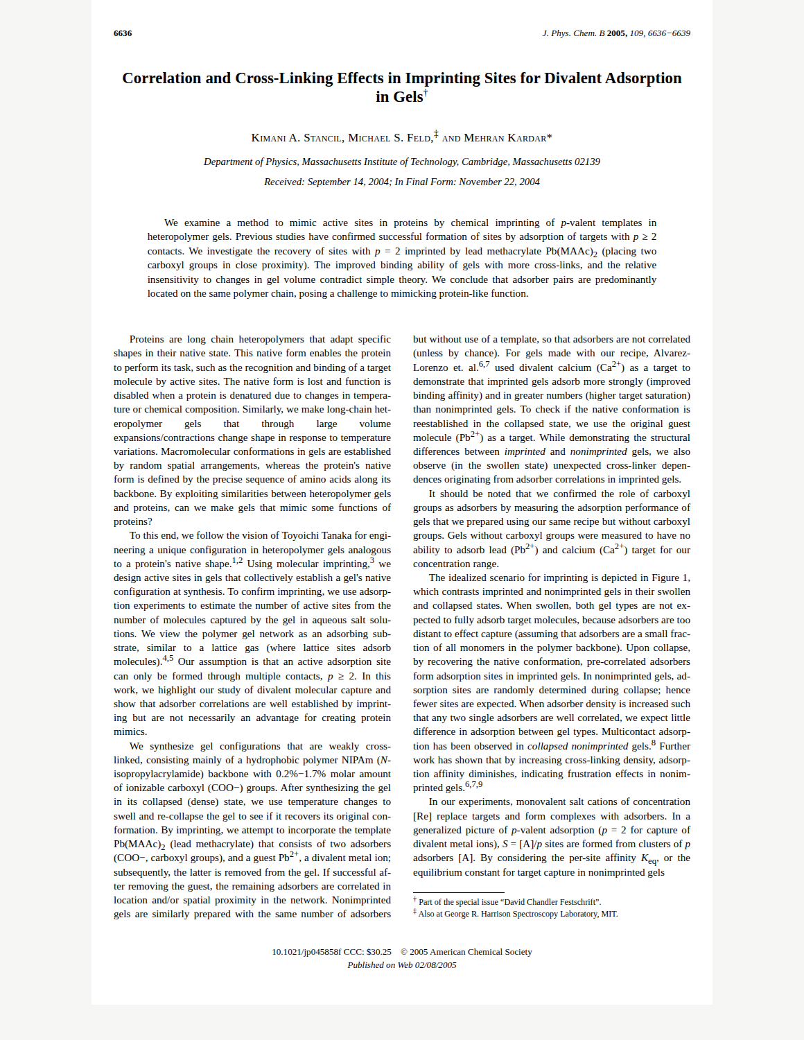6636 J. Phys. Chem. B 2005, 109, 6636−6639
Correlation and Cross-Linking Effects in Imprinting Sites for Divalent Adsorption in Gels†
Kimani A. Stancil, Michael S. Feld,‡ and Mehran Kardar*
Department of Physics, Massachusetts Institute of Technology, Cambridge, Massachusetts 02139
Received: September 14, 2004; In Final Form: November 22, 2004
We examine a method to mimic active sites in proteins by chemical imprinting of p-valent templates in heteropolymer gels. Previous studies have confirmed successful formation of sites by adsorption of targets with p ≥ 2 contacts. We investigate the recovery of sites with p = 2 imprinted by lead methacrylate Pb(MAAc)2 (placing two carboxyl groups in close proximity). The improved binding ability of gels with more cross-links, and the relative insensitivity to changes in gel volume contradict simple theory. We conclude that adsorber pairs are predominantly located on the same polymer chain, posing a challenge to mimicking protein-like function.
Proteins are long chain heteropolymers that adapt specific shapes in their native state. This native form enables the protein to perform its task, such as the recognition and binding of a target molecule by active sites. The native form is lost and function is disabled when a protein is denatured due to changes in temperature or chemical composition. Similarly, we make long-chain heteropolymer gels that through large volume expansions/contractions change shape in response to temperature variations. Macromolecular conformations in gels are established by random spatial arrangements, whereas the protein's native form is defined by the precise sequence of amino acids along its backbone. By exploiting similarities between heteropolymer gels and proteins, can we make gels that mimic some functions of proteins?
To this end, we follow the vision of Toyoichi Tanaka for engineering a unique configuration in heteropolymer gels analogous to a protein's native shape.1,2 Using molecular imprinting,3 we design active sites in gels that collectively establish a gel's native configuration at synthesis. To confirm imprinting, we use adsorption experiments to estimate the number of active sites from the number of molecules captured by the gel in aqueous salt solutions. We view the polymer gel network as an adsorbing substrate, similar to a lattice gas (where lattice sites adsorb molecules).4,5 Our assumption is that an active adsorption site can only be formed through multiple contacts, p ≥ 2. In this work, we highlight our study of divalent molecular capture and show that adsorber correlations are well established by imprinting but are not necessarily an advantage for creating protein mimics.
We synthesize gel configurations that are weakly cross-linked, consisting mainly of a hydrophobic polymer NIPAm (N-isopropylacrylamide) backbone with 0.2%−1.7% molar amount of ionizable carboxyl (COO−) groups. After synthesizing the gel in its collapsed (dense) state, we use temperature changes to swell and re-collapse the gel to see if it recovers its original conformation. By imprinting, we attempt to incorporate the template Pb(MAAc)2 (lead methacrylate) that consists of two adsorbers (COO−, carboxyl groups), and a guest Pb2+, a divalent metal ion; subsequently, the latter is removed from the gel. If successful after removing the guest, the remaining adsorbers are correlated in location and/or spatial proximity in the network. Nonimprinted gels are similarly prepared with the same number of adsorbers but without use of a template, so that adsorbers are not correlated (unless by chance). For gels made with our recipe, Alvarez-Lorenzo et. al.6,7 used divalent calcium (Ca2+) as a target to demonstrate that imprinted gels adsorb more strongly (improved binding affinity) and in greater numbers (higher target saturation) than nonimprinted gels. To check if the native conformation is reestablished in the collapsed state, we use the original guest molecule (Pb2+) as a target. While demonstrating the structural differences between imprinted and nonimprinted gels, we also observe (in the swollen state) unexpected cross-linker dependences originating from adsorber correlations in imprinted gels.
It should be noted that we confirmed the role of carboxyl groups as adsorbers by measuring the adsorption performance of gels that we prepared using our same recipe but without carboxyl groups. Gels without carboxyl groups were measured to have no ability to adsorb lead (Pb2+) and calcium (Ca2+) target for our concentration range.
The idealized scenario for imprinting is depicted in Figure 1, which contrasts imprinted and nonimprinted gels in their swollen and collapsed states. When swollen, both gel types are not expected to fully adsorb target molecules, because adsorbers are too distant to effect capture (assuming that adsorbers are a small fraction of all monomers in the polymer backbone). Upon collapse, by recovering the native conformation, pre-correlated adsorbers form adsorption sites in imprinted gels. In nonimprinted gels, adsorption sites are randomly determined during collapse; hence fewer sites are expected. When adsorber density is increased such that any two single adsorbers are well correlated, we expect little difference in adsorption between gel types. Multicontact adsorption has been observed in collapsed nonimprinted gels.8 Further work has shown that by increasing cross-linking density, adsorption affinity diminishes, indicating frustration effects in nonimprinted gels.6,7,9
In our experiments, monovalent salt cations of concentration [Re] replace targets and form complexes with adsorbers. In a generalized picture of p-valent adsorption (p = 2 for capture of divalent metal ions), S = [A]/p sites are formed from clusters of p adsorbers [A]. By considering the per-site affinity Keq, or the equilibrium constant for target capture in nonimprinted gels
† Part of the special issue “David Chandler Festschrift”.
‡ Also at George R. Harrison Spectroscopy Laboratory, MIT.
10.1021/jp045858f CCC: $30.25 © 2005 American Chemical Society
Published on Web 02/08/2005